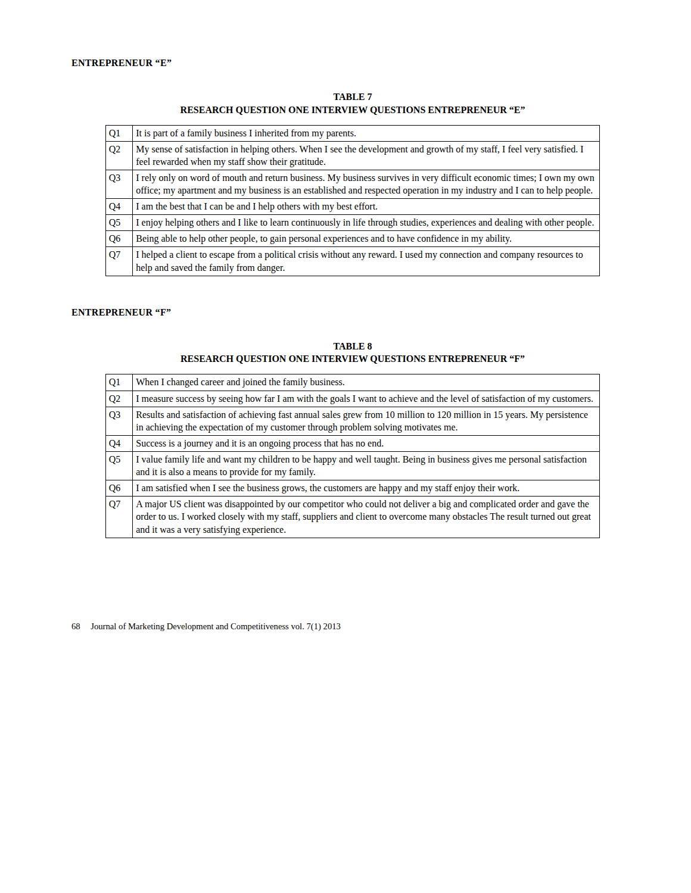ENTREPRENEUR “E”
TABLE 7 RESEARCH QUESTION ONE INTERVIEW QUESTIONS ENTREPRENEUR “E”
| Q1 | It is part of a family business I inherited from my parents. |
| Q2 | My sense of satisfaction in helping others. When I see the development and growth of my staff, I feel very satisfied. I feel rewarded when my staff show their gratitude. |
| Q3 | I rely only on word of mouth and return business. My business survives in very difficult economic times; I own my own office; my apartment and my business is an established and respected operation in my industry and I can to help people. |
| Q4 | I am the best that I can be and I help others with my best effort. |
| Q5 | I enjoy helping others and I like to learn continuously in life through studies, experiences and dealing with other people. |
| Q6 | Being able to help other people, to gain personal experiences and to have confidence in my ability. |
| Q7 | I helped a client to escape from a political crisis without any reward. I used my connection and company resources to help and saved the family from danger. |
ENTREPRENEUR “F”
TABLE 8 RESEARCH QUESTION ONE INTERVIEW QUESTIONS ENTREPRENEUR “F”
| Q1 | When I changed career and joined the family business. |
| Q2 | I measure success by seeing how far I am with the goals I want to achieve and the level of satisfaction of my customers. |
| Q3 | Results and satisfaction of achieving fast annual sales grew from 10 million to 120 million in 15 years. My persistence in achieving the expectation of my customer through problem solving motivates me. |
| Q4 | Success is a journey and it is an ongoing process that has no end. |
| Q5 | I value family life and want my children to be happy and well taught. Being in business gives me personal satisfaction and it is also a means to provide for my family. |
| Q6 | I am satisfied when I see the business grows, the customers are happy and my staff enjoy their work. |
| Q7 | A major US client was disappointed by our competitor who could not deliver a big and complicated order and gave the order to us. I worked closely with my staff, suppliers and client to overcome many obstacles The result turned out great and it was a very satisfying experience. |
68 Journal of Marketing Development and Competitiveness vol. 7(1) 2013